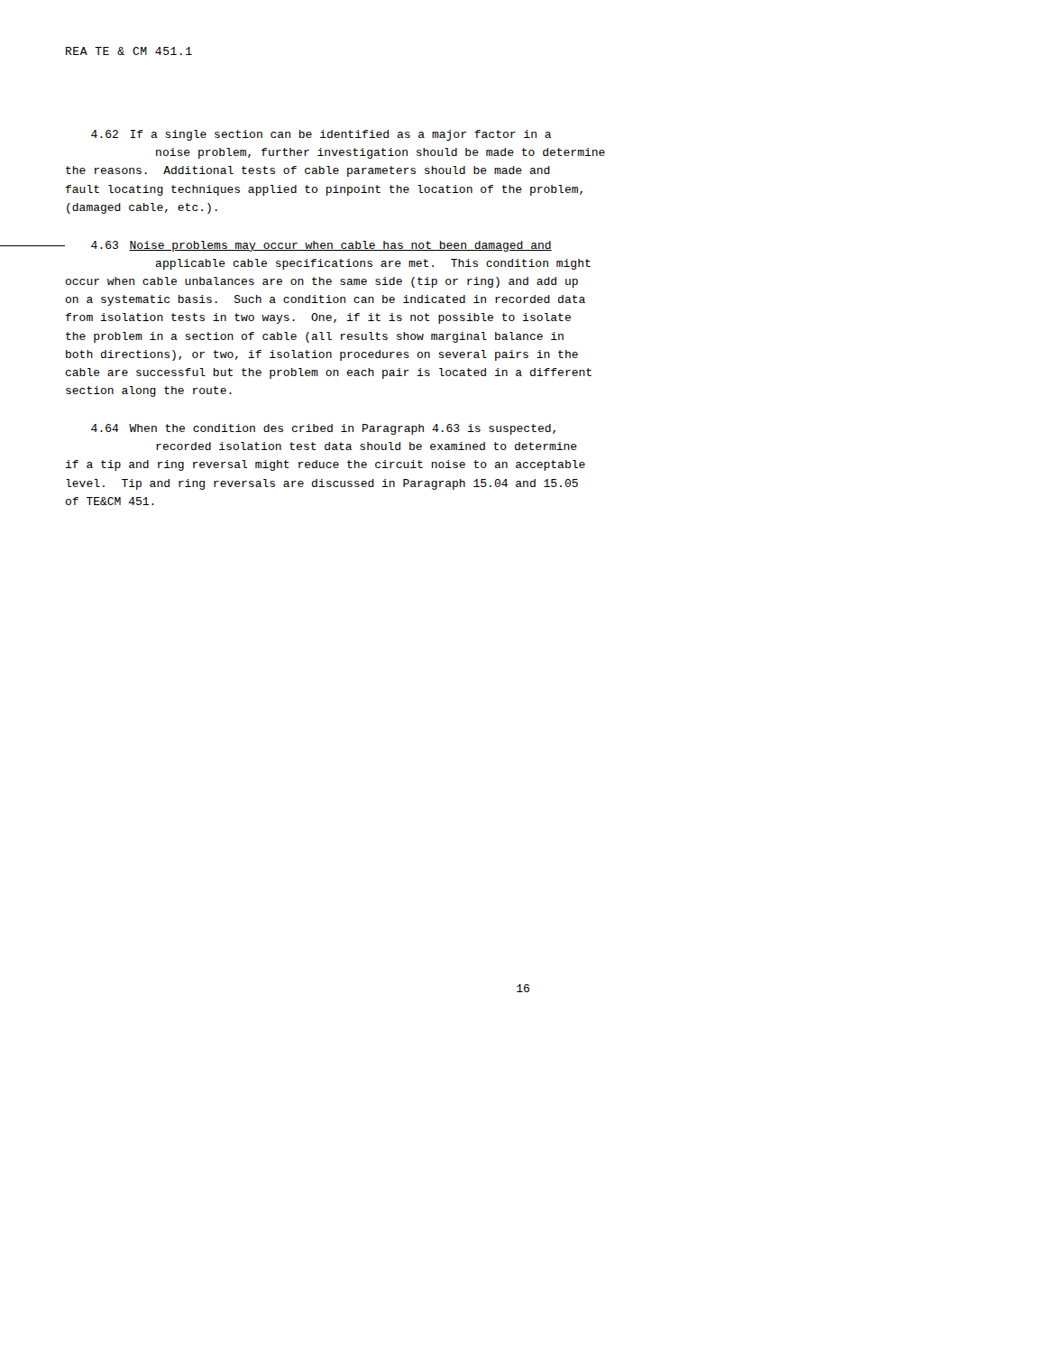REA TE & CM 451.1
4.62 If a single section can be identified as a major factor in a
noise problem, further investigation should be made to determine
the reasons. Additional tests of cable parameters should be made and
fault locating techniques applied to pinpoint the location of the problem,
(damaged cable, etc.).
4.63 Noise problems may occur when cable has not been damaged and
applicable cable specifications are met. This condition might
occur when cable unbalances are on the same side (tip or ring) and add up
on a systematic basis. Such a condition can be indicated in recorded data
from isolation tests in two ways. One, if it is not possible to isolate
the problem in a section of cable (all results show marginal balance in
both directions), or two, if isolation procedures on several pairs in the
cable are successful but the problem on each pair is located in a different
section along the route.
4.64 When the condition des cribed in Paragraph 4.63 is suspected,
recorded isolation test data should be examined to determine
if a tip and ring reversal might reduce the circuit noise to an acceptable
level. Tip and ring reversals are discussed in Paragraph 15.04 and 15.05
of TE&CM 451.
16